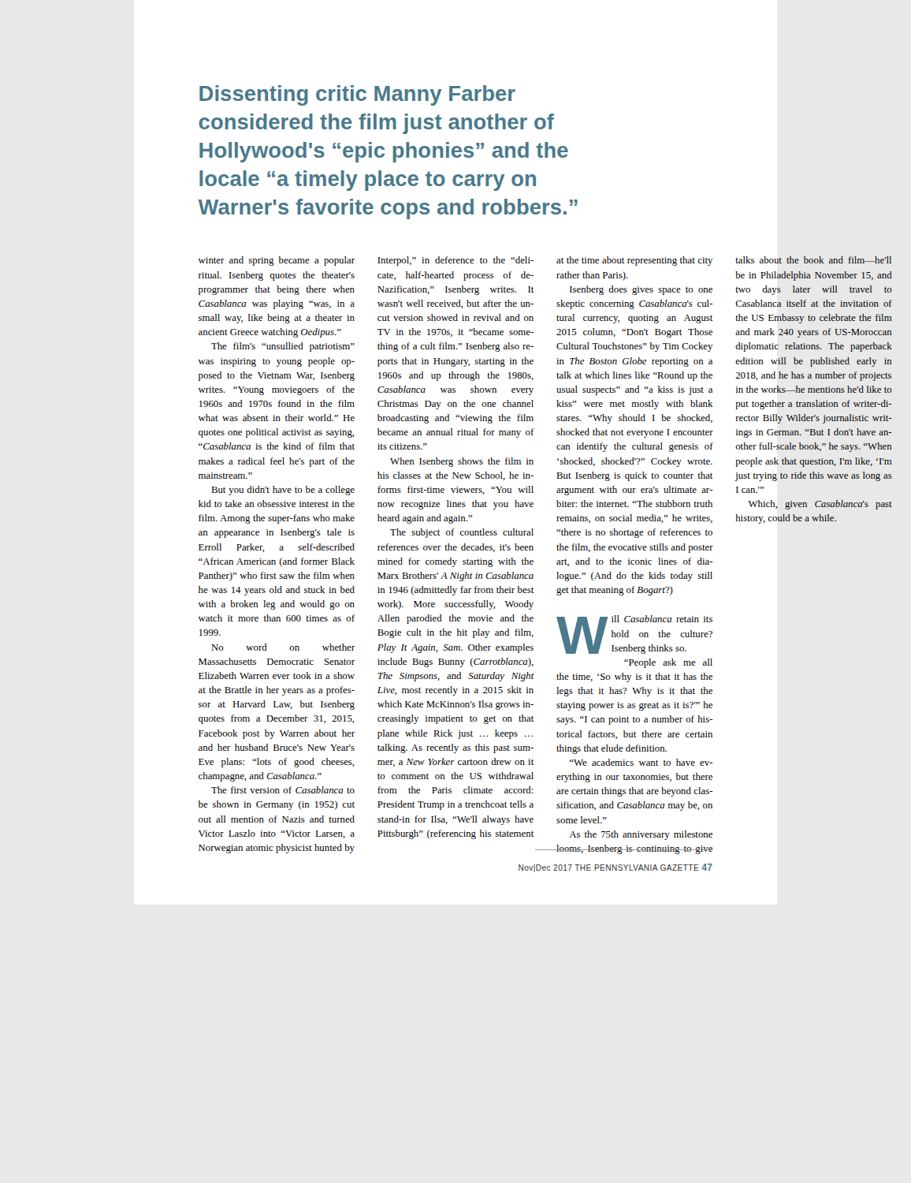Dissenting critic Manny Farber considered the film just another of Hollywood's “epic phonies” and the locale “a timely place to carry on Warner's favorite cops and robbers.”
winter and spring became a popular ritual. Isenberg quotes the theater's programmer that being there when Casablanca was playing “was, in a small way, like being at a theater in ancient Greece watching Oedipus.”
The film's “unsullied patriotism” was inspiring to young people opposed to the Vietnam War, Isenberg writes. “Young moviegoers of the 1960s and 1970s found in the film what was absent in their world.” He quotes one political activist as saying, “Casablanca is the kind of film that makes a radical feel he's part of the mainstream.”
But you didn't have to be a college kid to take an obsessive interest in the film. Among the super-fans who make an appearance in Isenberg's tale is Erroll Parker, a self-described “African American (and former Black Panther)” who first saw the film when he was 14 years old and stuck in bed with a broken leg and would go on watch it more than 600 times as of 1999.
No word on whether Massachusetts Democratic Senator Elizabeth Warren ever took in a show at the Brattle in her years as a professor at Harvard Law, but Isenberg quotes from a December 31, 2015, Facebook post by Warren about her and her husband Bruce's New Year's Eve plans: “lots of good cheeses, champagne, and Casablanca.”
The first version of Casablanca to be shown in Germany (in 1952) cut out all mention of Nazis and turned Victor Laszlo into “Victor Larsen, a Norwegian atomic physicist hunted by Interpol,” in deference to the “delicate, half-hearted process of de-Nazification,” Isenberg writes. It wasn't well received, but after the uncut version showed in revival and on TV in the 1970s, it “became something of a cult film.” Isenberg also reports that in Hungary, starting in the 1960s and up through the 1980s, Casablanca was shown every Christmas Day on the one channel broadcasting and “viewing the film became an annual ritual for many of its citizens.”
When Isenberg shows the film in his classes at the New School, he informs first-time viewers, “You will now recognize lines that you have heard again and again.”
The subject of countless cultural references over the decades, it's been mined for comedy starting with the Marx Brothers' A Night in Casablanca in 1946 (admittedly far from their best work). More successfully, Woody Allen parodied the movie and the Bogie cult in the hit play and film, Play It Again, Sam. Other examples include Bugs Bunny (Carrotblanca), The Simpsons, and Saturday Night Live, most recently in a 2015 skit in which Kate McKinnon's Ilsa grows increasingly impatient to get on that plane while Rick just … keeps … talking. As recently as this past summer, a New Yorker cartoon drew on it to comment on the US withdrawal from the Paris climate accord: President Trump in a trenchcoat tells a stand-in for Ilsa, “We'll always have Pittsburgh” (referencing his statement at the time about representing that city rather than Paris).
Isenberg does gives space to one skeptic concerning Casablanca's cultural currency, quoting an August 2015 column, “Don't Bogart Those Cultural Touchstones” by Tim Cockey in The Boston Globe reporting on a talk at which lines like “Round up the usual suspects” and “a kiss is just a kiss” were met mostly with blank stares. “Why should I be shocked, shocked that not everyone I encounter can identify the cultural genesis of ‘shocked, shocked'?” Cockey wrote. But Isenberg is quick to counter that argument with our era's ultimate arbiter: the internet. “The stubborn truth remains, on social media,” he writes, “there is no shortage of references to the film, the evocative stills and poster art, and to the iconic lines of dialogue.” (And do the kids today still get that meaning of Bogart?)
Will Casablanca retain its hold on the culture? Isenberg thinks so.
“People ask me all the time, ‘So why is it that it has the legs that it has? Why is it that the staying power is as great as it is?'” he says. “I can point to a number of historical factors, but there are certain things that elude definition.
“We academics want to have everything in our taxonomies, but there are certain things that are beyond classification, and Casablanca may be, on some level.”
As the 75th anniversary milestone looms, Isenberg is continuing to give talks about the book and film—he'll be in Philadelphia November 15, and two days later will travel to Casablanca itself at the invitation of the US Embassy to celebrate the film and mark 240 years of US-Moroccan diplomatic relations. The paperback edition will be published early in 2018, and he has a number of projects in the works—he mentions he'd like to put together a translation of writer-director Billy Wilder's journalistic writings in German. “But I don't have another full-scale book,” he says. “When people ask that question, I'm like, ‘I'm just trying to ride this wave as long as I can.'”
Which, given Casablanca's past history, could be a while.
Nov|Dec 2017 THE PENNSYLVANIA GAZETTE 47